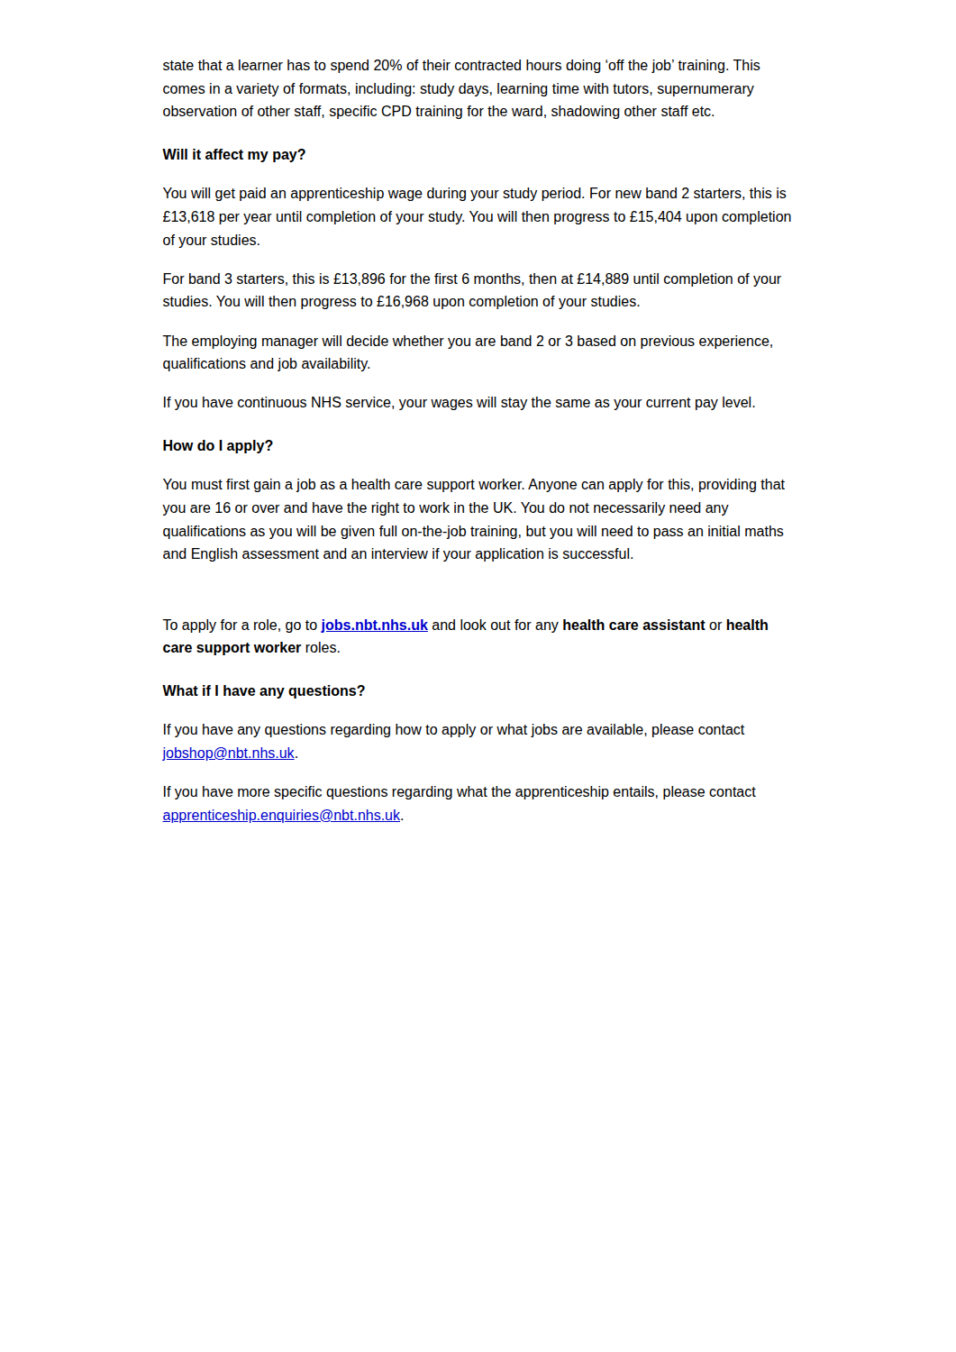state that a learner has to spend 20% of their contracted hours doing ‘off the job’ training. This comes in a variety of formats, including: study days, learning time with tutors, supernumerary observation of other staff, specific CPD training for the ward, shadowing other staff etc.
Will it affect my pay?
You will get paid an apprenticeship wage during your study period. For new band 2 starters, this is £13,618 per year until completion of your study. You will then progress to £15,404 upon completion of your studies.
For band 3 starters, this is £13,896 for the first 6 months, then at £14,889 until completion of your studies. You will then progress to £16,968 upon completion of your studies.
The employing manager will decide whether you are band 2 or 3 based on previous experience, qualifications and job availability.
If you have continuous NHS service, your wages will stay the same as your current pay level.
How do I apply?
You must first gain a job as a health care support worker. Anyone can apply for this, providing that you are 16 or over and have the right to work in the UK. You do not necessarily need any qualifications as you will be given full on-the-job training, but you will need to pass an initial maths and English assessment and an interview if your application is successful.
To apply for a role, go to jobs.nbt.nhs.uk and look out for any health care assistant or health care support worker roles.
What if I have any questions?
If you have any questions regarding how to apply or what jobs are available, please contact jobshop@nbt.nhs.uk.
If you have more specific questions regarding what the apprenticeship entails, please contact apprenticeship.enquiries@nbt.nhs.uk.